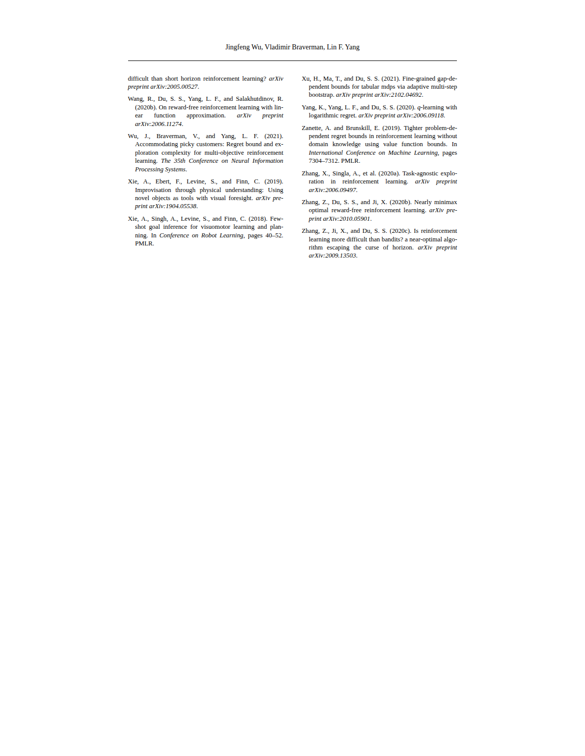Jingfeng Wu, Vladimir Braverman, Lin F. Yang
difficult than short horizon reinforcement learning? arXiv preprint arXiv:2005.00527.
Wang, R., Du, S. S., Yang, L. F., and Salakhutdinov, R. (2020b). On reward-free reinforcement learning with linear function approximation. arXiv preprint arXiv:2006.11274.
Wu, J., Braverman, V., and Yang, L. F. (2021). Accommodating picky customers: Regret bound and exploration complexity for multi-objective reinforcement learning. The 35th Conference on Neural Information Processing Systems.
Xie, A., Ebert, F., Levine, S., and Finn, C. (2019). Improvisation through physical understanding: Using novel objects as tools with visual foresight. arXiv preprint arXiv:1904.05538.
Xie, A., Singh, A., Levine, S., and Finn, C. (2018). Few-shot goal inference for visuomotor learning and planning. In Conference on Robot Learning, pages 40–52. PMLR.
Xu, H., Ma, T., and Du, S. S. (2021). Fine-grained gap-dependent bounds for tabular mdps via adaptive multi-step bootstrap. arXiv preprint arXiv:2102.04692.
Yang, K., Yang, L. F., and Du, S. S. (2020). q-learning with logarithmic regret. arXiv preprint arXiv:2006.09118.
Zanette, A. and Brunskill, E. (2019). Tighter problem-dependent regret bounds in reinforcement learning without domain knowledge using value function bounds. In International Conference on Machine Learning, pages 7304–7312. PMLR.
Zhang, X., Singla, A., et al. (2020a). Task-agnostic exploration in reinforcement learning. arXiv preprint arXiv:2006.09497.
Zhang, Z., Du, S. S., and Ji, X. (2020b). Nearly minimax optimal reward-free reinforcement learning. arXiv preprint arXiv:2010.05901.
Zhang, Z., Ji, X., and Du, S. S. (2020c). Is reinforcement learning more difficult than bandits? a near-optimal algorithm escaping the curse of horizon. arXiv preprint arXiv:2009.13503.